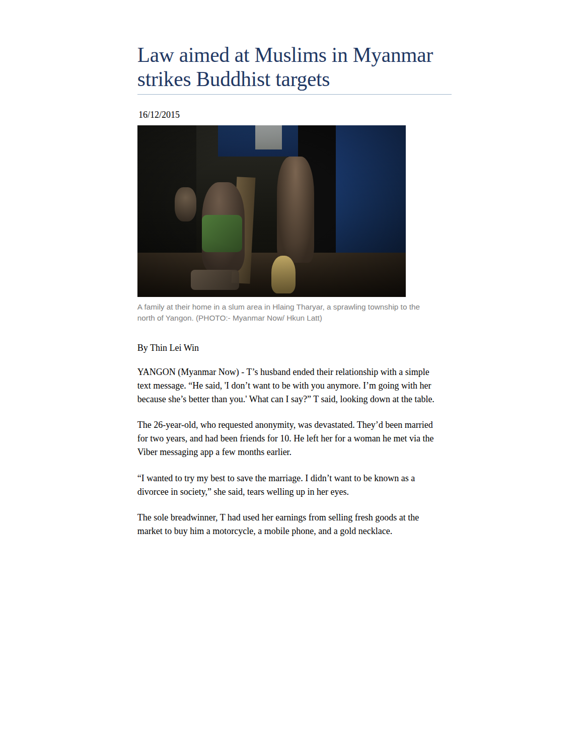Law aimed at Muslims in Myanmar strikes Buddhist targets
16/12/2015
A family at their home in a slum area in Hlaing Tharyar, a sprawling township to the north of Yangon. (PHOTO:- Myanmar Now/ Hkun Latt)
By Thin Lei Win
YANGON (Myanmar Now) - T’s husband ended their relationship with a simple text message. “He said, 'I don’t want to be with you anymore. I’m going with her because she’s better than you.' What can I say?” T said, looking down at the table.
The 26-year-old, who requested anonymity, was devastated. They’d been married for two years, and had been friends for 10. He left her for a woman he met via the Viber messaging app a few months earlier.
“I wanted to try my best to save the marriage. I didn’t want to be known as a divorcee in society,” she said, tears welling up in her eyes.
The sole breadwinner, T had used her earnings from selling fresh goods at the market to buy him a motorcycle, a mobile phone, and a gold necklace.